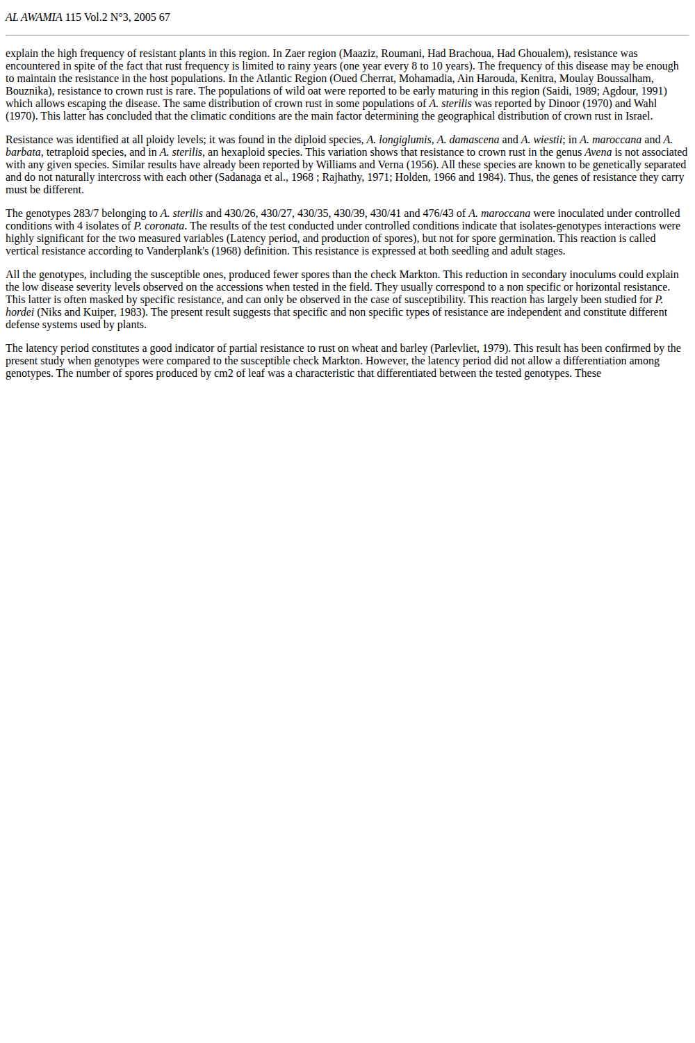AL AWAMIA 115 Vol.2 N°3, 2005 67
explain the high frequency of resistant plants in this region. In Zaer region (Maaziz, Roumani, Had Brachoua, Had Ghoualem), resistance was encountered in spite of the fact that rust frequency is limited to rainy years (one year every 8 to 10 years). The frequency of this disease may be enough to maintain the resistance in the host populations. In the Atlantic Region (Oued Cherrat, Mohamadia, Ain Harouda, Kenitra, Moulay Boussalham, Bouznika), resistance to crown rust is rare. The populations of wild oat were reported to be early maturing in this region (Saidi, 1989; Agdour, 1991) which allows escaping the disease. The same distribution of crown rust in some populations of A. sterilis was reported by Dinoor (1970) and Wahl (1970). This latter has concluded that the climatic conditions are the main factor determining the geographical distribution of crown rust in Israel.
Resistance was identified at all ploidy levels; it was found in the diploid species, A. longiglumis, A. damascena and A. wiestii; in A. maroccana and A. barbata, tetraploid species, and in A. sterilis, an hexaploid species. This variation shows that resistance to crown rust in the genus Avena is not associated with any given species. Similar results have already been reported by Williams and Verna (1956). All these species are known to be genetically separated and do not naturally intercross with each other (Sadanaga et al., 1968 ; Rajhathy, 1971; Holden, 1966 and 1984). Thus, the genes of resistance they carry must be different.
The genotypes 283/7 belonging to A. sterilis and 430/26, 430/27, 430/35, 430/39, 430/41 and 476/43 of A. maroccana were inoculated under controlled conditions with 4 isolates of P. coronata. The results of the test conducted under controlled conditions indicate that isolates-genotypes interactions were highly significant for the two measured variables (Latency period, and production of spores), but not for spore germination. This reaction is called vertical resistance according to Vanderplank's (1968) definition. This resistance is expressed at both seedling and adult stages.
All the genotypes, including the susceptible ones, produced fewer spores than the check Markton. This reduction in secondary inoculums could explain the low disease severity levels observed on the accessions when tested in the field. They usually correspond to a non specific or horizontal resistance. This latter is often masked by specific resistance, and can only be observed in the case of susceptibility. This reaction has largely been studied for P. hordei (Niks and Kuiper, 1983). The present result suggests that specific and non specific types of resistance are independent and constitute different defense systems used by plants.
The latency period constitutes a good indicator of partial resistance to rust on wheat and barley (Parlevliet, 1979). This result has been confirmed by the present study when genotypes were compared to the susceptible check Markton. However, the latency period did not allow a differentiation among genotypes. The number of spores produced by cm2 of leaf was a characteristic that differentiated between the tested genotypes. These